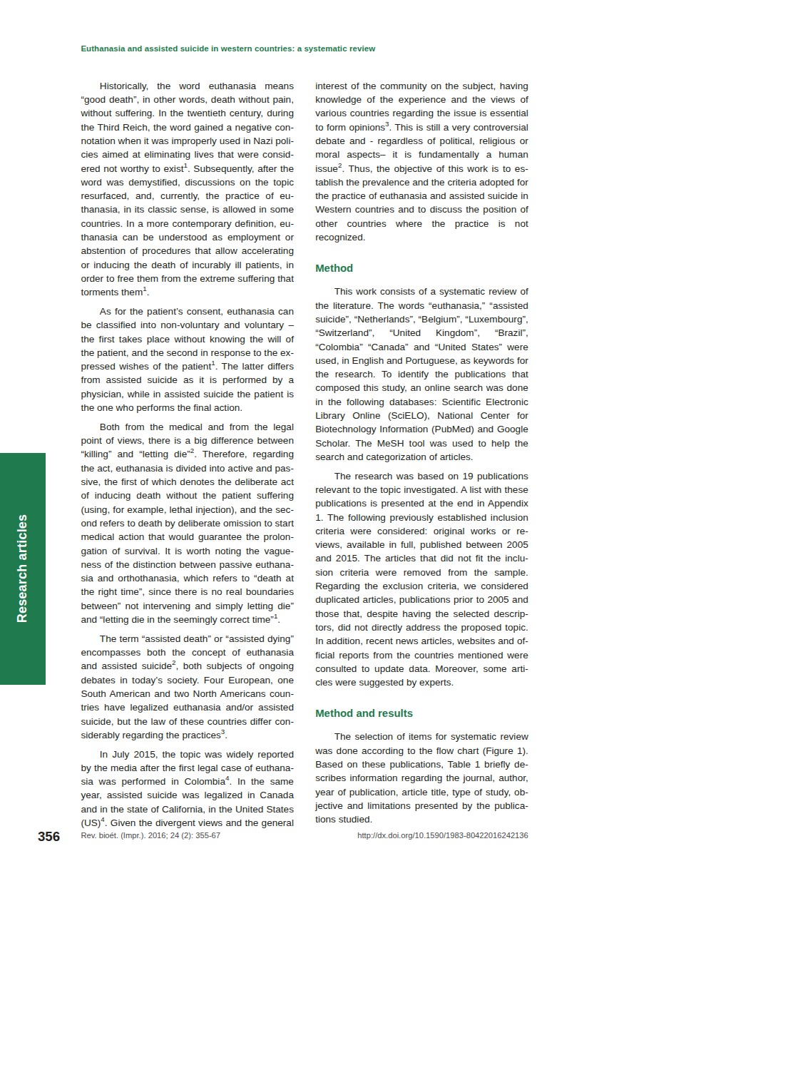Research articles
Euthanasia and assisted suicide in western countries: a systematic review
Historically, the word euthanasia means “good death”, in other words, death without pain, without suffering. In the twentieth century, during the Third Reich, the word gained a negative connotation when it was improperly used in Nazi policies aimed at eliminating lives that were considered not worthy to exist1. Subsequently, after the word was demystified, discussions on the topic resurfaced, and, currently, the practice of euthanasia, in its classic sense, is allowed in some countries. In a more contemporary definition, euthanasia can be understood as employment or abstention of procedures that allow accelerating or inducing the death of incurably ill patients, in order to free them from the extreme suffering that torments them1.
As for the patient’s consent, euthanasia can be classified into non-voluntary and voluntary – the first takes place without knowing the will of the patient, and the second in response to the expressed wishes of the patient1. The latter differs from assisted suicide as it is performed by a physician, while in assisted suicide the patient is the one who performs the final action.
Both from the medical and from the legal point of views, there is a big difference between “killing” and “letting die”2. Therefore, regarding the act, euthanasia is divided into active and passive, the first of which denotes the deliberate act of inducing death without the patient suffering (using, for example, lethal injection), and the second refers to death by deliberate omission to start medical action that would guarantee the prolongation of survival. It is worth noting the vagueness of the distinction between passive euthanasia and orthothanasia, which refers to “death at the right time”, since there is no real boundaries between” not intervening and simply letting die” and “letting die in the seemingly correct time”1.
The term “assisted death” or “assisted dying” encompasses both the concept of euthanasia and assisted suicide2, both subjects of ongoing debates in today’s society. Four European, one South American and two North Americans countries have legalized euthanasia and/or assisted suicide, but the law of these countries differ considerably regarding the practices3.
In July 2015, the topic was widely reported by the media after the first legal case of euthanasia was performed in Colombia4. In the same year, assisted suicide was legalized in Canada and in the state of California, in the United States (US)4. Given the divergent views and the general interest of the community on the subject, having knowledge of the experience and the views of various countries regarding the issue is essential to form opinions3. This is still a very controversial debate and - regardless of political, religious or moral aspects– it is fundamentally a human issue2. Thus, the objective of this work is to establish the prevalence and the criteria adopted for the practice of euthanasia and assisted suicide in Western countries and to discuss the position of other countries where the practice is not recognized.
Method
This work consists of a systematic review of the literature. The words “euthanasia,” “assisted suicide”, “Netherlands”, “Belgium”, “Luxembourg”, “Switzerland”, “United Kingdom”, “Brazil”, “Colombia” “Canada” and “United States” were used, in English and Portuguese, as keywords for the research. To identify the publications that composed this study, an online search was done in the following databases: Scientific Electronic Library Online (SciELO), National Center for Biotechnology Information (PubMed) and Google Scholar. The MeSH tool was used to help the search and categorization of articles.
The research was based on 19 publications relevant to the topic investigated. A list with these publications is presented at the end in Appendix 1. The following previously established inclusion criteria were considered: original works or reviews, available in full, published between 2005 and 2015. The articles that did not fit the inclusion criteria were removed from the sample. Regarding the exclusion criteria, we considered duplicated articles, publications prior to 2005 and those that, despite having the selected descriptors, did not directly address the proposed topic. In addition, recent news articles, websites and official reports from the countries mentioned were consulted to update data. Moreover, some articles were suggested by experts.
Method and results
The selection of items for systematic review was done according to the flow chart (Figure 1). Based on these publications, Table 1 briefly describes information regarding the journal, author, year of publication, article title, type of study, objective and limitations presented by the publications studied.
356
Rev. bioét. (Impr.). 2016; 24 (2): 355-67
http://dx.doi.org/10.1590/1983-80422016242136